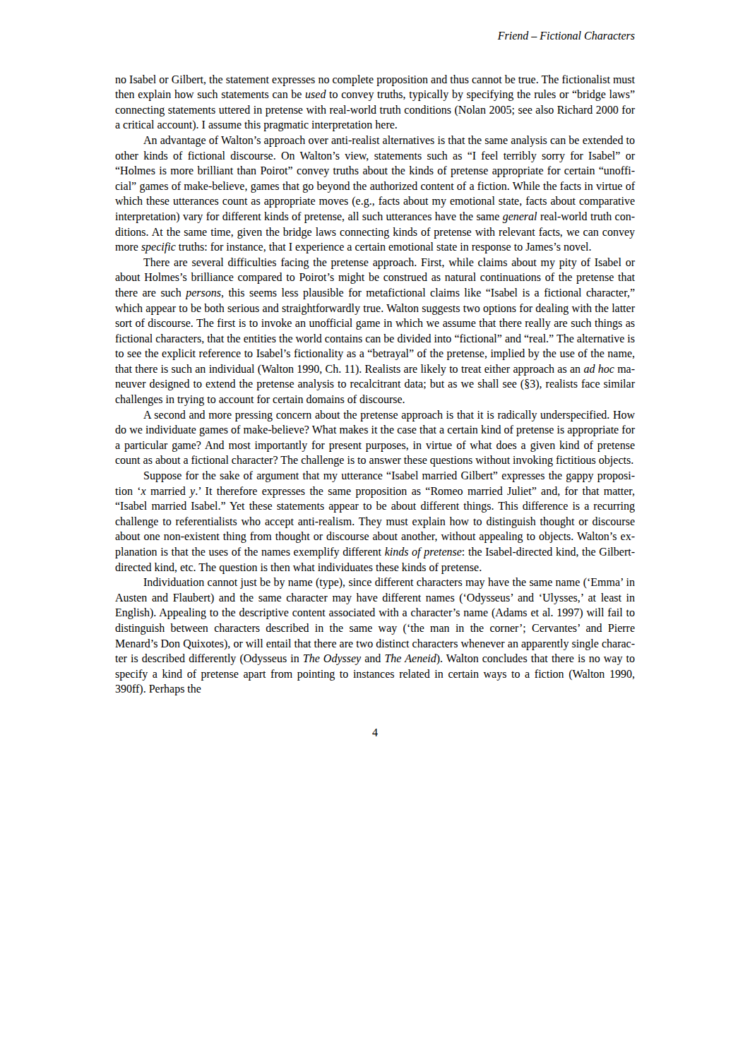Friend – Fictional Characters
no Isabel or Gilbert, the statement expresses no complete proposition and thus cannot be true. The fictionalist must then explain how such statements can be used to convey truths, typically by specifying the rules or “bridge laws” connecting statements uttered in pretense with real-world truth conditions (Nolan 2005; see also Richard 2000 for a critical account). I assume this pragmatic interpretation here.
An advantage of Walton’s approach over anti-realist alternatives is that the same analysis can be extended to other kinds of fictional discourse. On Walton’s view, statements such as “I feel terribly sorry for Isabel” or “Holmes is more brilliant than Poirot” convey truths about the kinds of pretense appropriate for certain “unofficial” games of make-believe, games that go beyond the authorized content of a fiction. While the facts in virtue of which these utterances count as appropriate moves (e.g., facts about my emotional state, facts about comparative interpretation) vary for different kinds of pretense, all such utterances have the same general real-world truth conditions. At the same time, given the bridge laws connecting kinds of pretense with relevant facts, we can convey more specific truths: for instance, that I experience a certain emotional state in response to James’s novel.
There are several difficulties facing the pretense approach. First, while claims about my pity of Isabel or about Holmes’s brilliance compared to Poirot’s might be construed as natural continuations of the pretense that there are such persons, this seems less plausible for metafictional claims like “Isabel is a fictional character,” which appear to be both serious and straightforwardly true. Walton suggests two options for dealing with the latter sort of discourse. The first is to invoke an unofficial game in which we assume that there really are such things as fictional characters, that the entities the world contains can be divided into “fictional” and “real.” The alternative is to see the explicit reference to Isabel’s fictionality as a “betrayal” of the pretense, implied by the use of the name, that there is such an individual (Walton 1990, Ch. 11). Realists are likely to treat either approach as an ad hoc maneuver designed to extend the pretense analysis to recalcitrant data; but as we shall see (§3), realists face similar challenges in trying to account for certain domains of discourse.
A second and more pressing concern about the pretense approach is that it is radically underspecified. How do we individuate games of make-believe? What makes it the case that a certain kind of pretense is appropriate for a particular game? And most importantly for present purposes, in virtue of what does a given kind of pretense count as about a fictional character? The challenge is to answer these questions without invoking fictitious objects.
Suppose for the sake of argument that my utterance “Isabel married Gilbert” expresses the gappy proposition ‘x married y.’ It therefore expresses the same proposition as “Romeo married Juliet” and, for that matter, “Isabel married Isabel.” Yet these statements appear to be about different things. This difference is a recurring challenge to referentialists who accept anti-realism. They must explain how to distinguish thought or discourse about one non-existent thing from thought or discourse about another, without appealing to objects. Walton’s explanation is that the uses of the names exemplify different kinds of pretense: the Isabel-directed kind, the Gilbert-directed kind, etc. The question is then what individuates these kinds of pretense.
Individuation cannot just be by name (type), since different characters may have the same name (‘Emma’ in Austen and Flaubert) and the same character may have different names (‘Odysseus’ and ‘Ulysses,’ at least in English). Appealing to the descriptive content associated with a character’s name (Adams et al. 1997) will fail to distinguish between characters described in the same way (‘the man in the corner’; Cervantes’ and Pierre Menard’s Don Quixotes), or will entail that there are two distinct characters whenever an apparently single character is described differently (Odysseus in The Odyssey and The Aeneid). Walton concludes that there is no way to specify a kind of pretense apart from pointing to instances related in certain ways to a fiction (Walton 1990, 390ff). Perhaps the
4